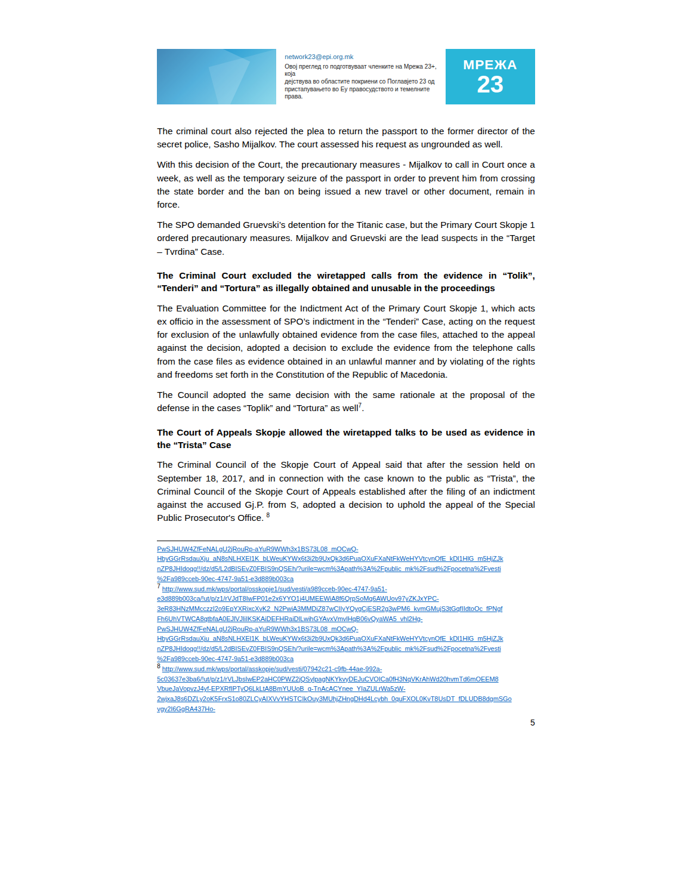network23@epi.org.mk
Овој преглед го подготвуваат членките на Мрежа 23+, која
дејствува во областите покриени со Поглавјето 23 од
пристапувањето во Еу правосудството и темелните права.
МРЕЖА
23
The criminal court also rejected the plea to return the passport to the former director of the secret police, Sasho Mijalkov. The court assessed his request as ungrounded as well.
With this decision of the Court, the precautionary measures - Mijalkov to call in Court once a week, as well as the temporary seizure of the passport in order to prevent him from crossing the state border and the ban on being issued a new travel or other document, remain in force.
The SPO demanded Gruevski’s detention for the Titanic case, but the Primary Court Skopje 1 ordered precautionary measures. Mijalkov and Gruevski are the lead suspects in the “Target – Tvrdina” Case.
The Criminal Court excluded the wiretapped calls from the evidence in “Tolik”, “Tenderi” and “Tortura” as illegally obtained and unusable in the proceedings
The Evaluation Committee for the Indictment Act of the Primary Court Skopje 1, which acts ex officio in the assessment of SPO’s indictment in the “Tenderi” Case, acting on the request for exclusion of the unlawfully obtained evidence from the case files, attached to the appeal against the decision, adopted a decision to exclude the evidence from the telephone calls from the case files as evidence obtained in an unlawful manner and by violating of the rights and freedoms set forth in the Constitution of the Republic of Macedonia.
The Council adopted the same decision with the same rationale at the proposal of the defense in the cases “Toplik” and “Tortura” as well7.
The Court of Appeals Skopje allowed the wiretapped talks to be used as evidence in the “Trista” Case
The Criminal Council of the Skopje Court of Appeal said that after the session held on September 18, 2017, and in connection with the case known to the public as “Trista”, the Criminal Council of the Skopje Court of Appeals established after the filing of an indictment against the accused Gj.P. from S, adopted a decision to uphold the appeal of the Special Public Prosecutor's Office. 8
PwSJHUW4ZfFeNALgU2jRouRp-aYuR9WWh3x1BS73L08_mOCwQ-
HbyGGrRsdauXju_aN8sNLHXEl1K_bLWeuKYWx6t3i2b9UxQk3d6PuaOXuFXaNtFkWeHYVtcynOfE_kDl1HlG_m5HjZJk
nZP8JHIdoqg!!/dz/d5/L2dBISEvZ0FBIS9nQSEh/?urile=wcm%3Apath%3A%2Fpublic_mk%2Fsud%2Fpocetna%2Fvesti
%2Fa989cceb-90ec-4747-9a51-e3d889b003ca
7 http://www.sud.mk/wps/portal/osskopje1/sud/vesti/a989cceb-90ec-4747-9a51-
e3d889b003ca/!ut/p/z1/rVJdT8IwFP01e2x6YYO1j4UMEEWiA8f6QrpSoMq6AWUov97yZKJxYPC-
3eR83HNzMMcczzI2o9EpYXRixcXvK2_N2PwiA3MMDiZ87wCIIyYQygCjESR2g3wPM6_kvmGMujS3tGqfIIdtoOc_fPNgf
Fh6UhVTWCA8qtbfaA0EJlVJliIKSKAiDEFHRaiDlLwihGYAvxVmvlHqB06vQyaWA5_vhl2Hg-
PwSJHUW4ZfFeNALgU2jRouRp-aYuR9WWh3x1BS73L08_mOCwQ-
HbyGGrRsdauXju_aN8sNLHXEl1K_bLWeuKYWx6t3i2b9UxQk3d6PuaOXuFXaNtFkWeHYVtcynOfE_kDl1HlG_m5HjZJk
nZP8JHIdoqg!!/dz/d5/L2dBISEvZ0FBIS9nQSEh/?urile=wcm%3Apath%3A%2Fpublic_mk%2Fsud%2Fpocetna%2Fvesti
%2Fa989cceb-90ec-4747-9a51-e3d889b003ca
8 http://www.sud.mk/wps/portal/asskopje/sud/vesti/07942c21-c9fb-44ae-992a-
5c03637e3ba6/!ut/p/z1/rVLJbsIwEP2aHC0PWZ2jQSylpagNKYkvyDEJuCVOICa0fH3NqVKrAhWd20hvmTd6mOEEM8
VbueJaVopvzJ4yf-EPXRfIPTyQ6LkLtA8BmYUUoB_g-TnAcACYnee_YIaZULrWa5zW-
2wjxaJ8s6DZLy2oK5FrxS1o80ZLCyAIXVvYHSTCIkOuy3MUhjZHngDHd4Lcybh_0quFXOL0KvT8UsDT_fDLUDB8dgmSGo
vgy2I6GgRA437Ho-
5